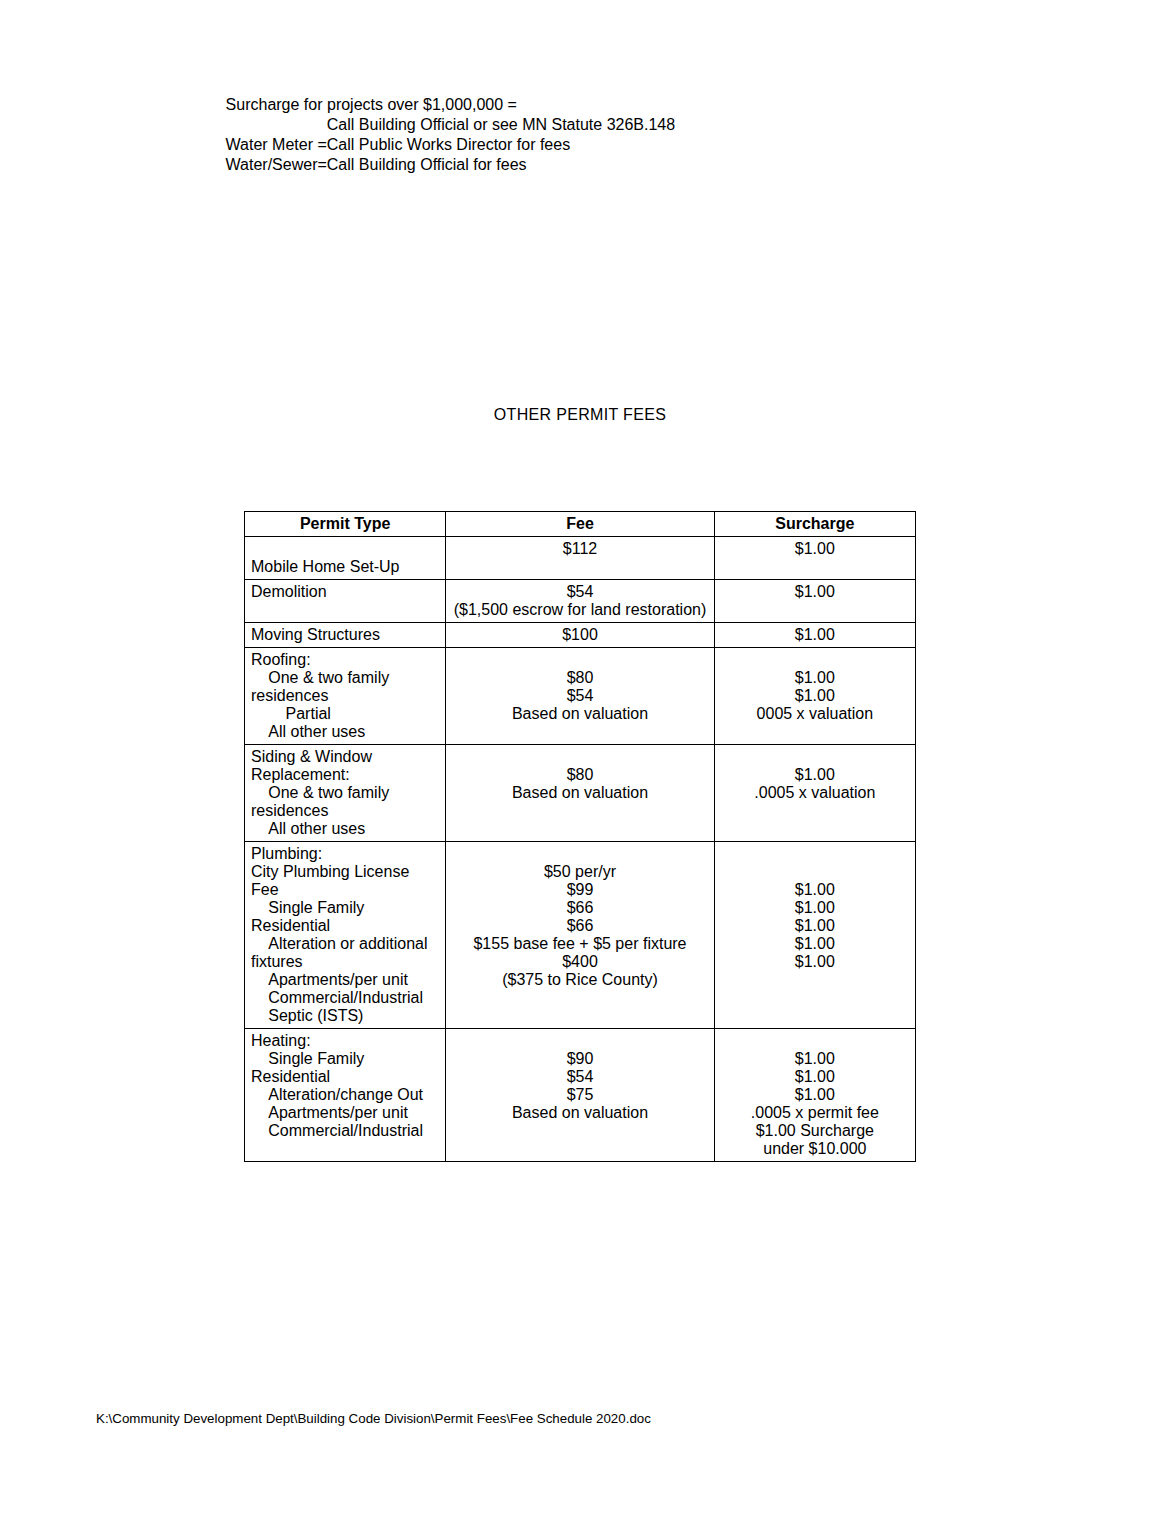| Surcharge for projects over $1,000,000 = |
| | Call Building Official or see MN Statute 326B.148 |
| Water Meter | = | Call Public Works Director for fees |
| Water/Sewer | = | Call Building Official for fees |
OTHER PERMIT FEES
| Permit Type | Fee | Surcharge |
| --- | --- | --- |
| Mobile Home Set-Up | $112 | $1.00 |
| Demolition | $54 ($1,500 escrow for land restoration) | $1.00 |
| Moving Structures | $100 | $1.00 |
| Roofing: One & two family residences Partial All other uses | $80 $54 Based on valuation | $1.00 $1.00 0005 x valuation |
| Siding & Window Replacement: One & two family residences All other uses | $80 Based on valuation | $1.00 .0005 x valuation |
| Plumbing: City Plumbing License Fee Single Family Residential Alteration or additional fixtures Apartments/per unit Commercial/Industrial Septic (ISTS) | $50 per/yr $99 $66 $66 $155 base fee + $5 per fixture $400 ($375 to Rice County) | $1.00 $1.00 $1.00 $1.00 $1.00 |
| Heating: Single Family Residential Alteration/change Out Apartments/per unit Commercial/Industrial | $90 $54 $75 Based on valuation | $1.00 $1.00 $1.00 .0005 x permit fee $1.00 Surcharge under $10.000 |
K:\Community Development Dept\Building Code Division\Permit Fees\Fee Schedule 2020.doc